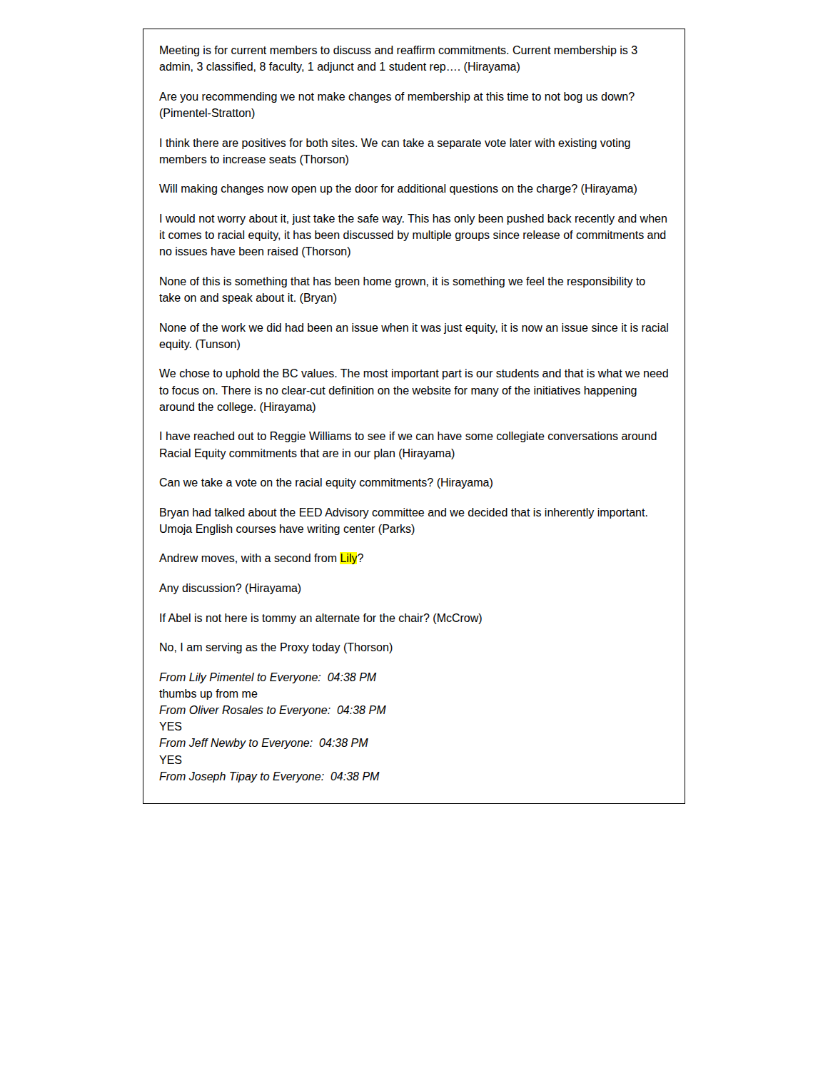Meeting is for current members to discuss and reaffirm commitments. Current membership is 3 admin, 3 classified, 8 faculty, 1 adjunct and 1 student rep…. (Hirayama)
Are you recommending we not make changes of membership at this time to not bog us down? (Pimentel-Stratton)
I think there are positives for both sites. We can take a separate vote later with existing voting members to increase seats (Thorson)
Will making changes now open up the door for additional questions on the charge? (Hirayama)
I would not worry about it, just take the safe way. This has only been pushed back recently and when it comes to racial equity, it has been discussed by multiple groups since release of commitments and no issues have been raised (Thorson)
None of this is something that has been home grown, it is something we feel the responsibility to take on and speak about it. (Bryan)
None of the work we did had been an issue when it was just equity, it is now an issue since it is racial equity. (Tunson)
We chose to uphold the BC values. The most important part is our students and that is what we need to focus on. There is no clear-cut definition on the website for many of the initiatives happening around the college. (Hirayama)
I have reached out to Reggie Williams to see if we can have some collegiate conversations around Racial Equity commitments that are in our plan (Hirayama)
Can we take a vote on the racial equity commitments? (Hirayama)
Bryan had talked about the EED Advisory committee and we decided that is inherently important. Umoja English courses have writing center (Parks)
Andrew moves, with a second from Lily?
Any discussion? (Hirayama)
If Abel is not here is tommy an alternate for the chair? (McCrow)
No, I am serving as the Proxy today (Thorson)
From Lily Pimentel to Everyone: 04:38 PM
thumbs up from me
From Oliver Rosales to Everyone: 04:38 PM
YES
From Jeff Newby to Everyone: 04:38 PM
YES
From Joseph Tipay to Everyone: 04:38 PM